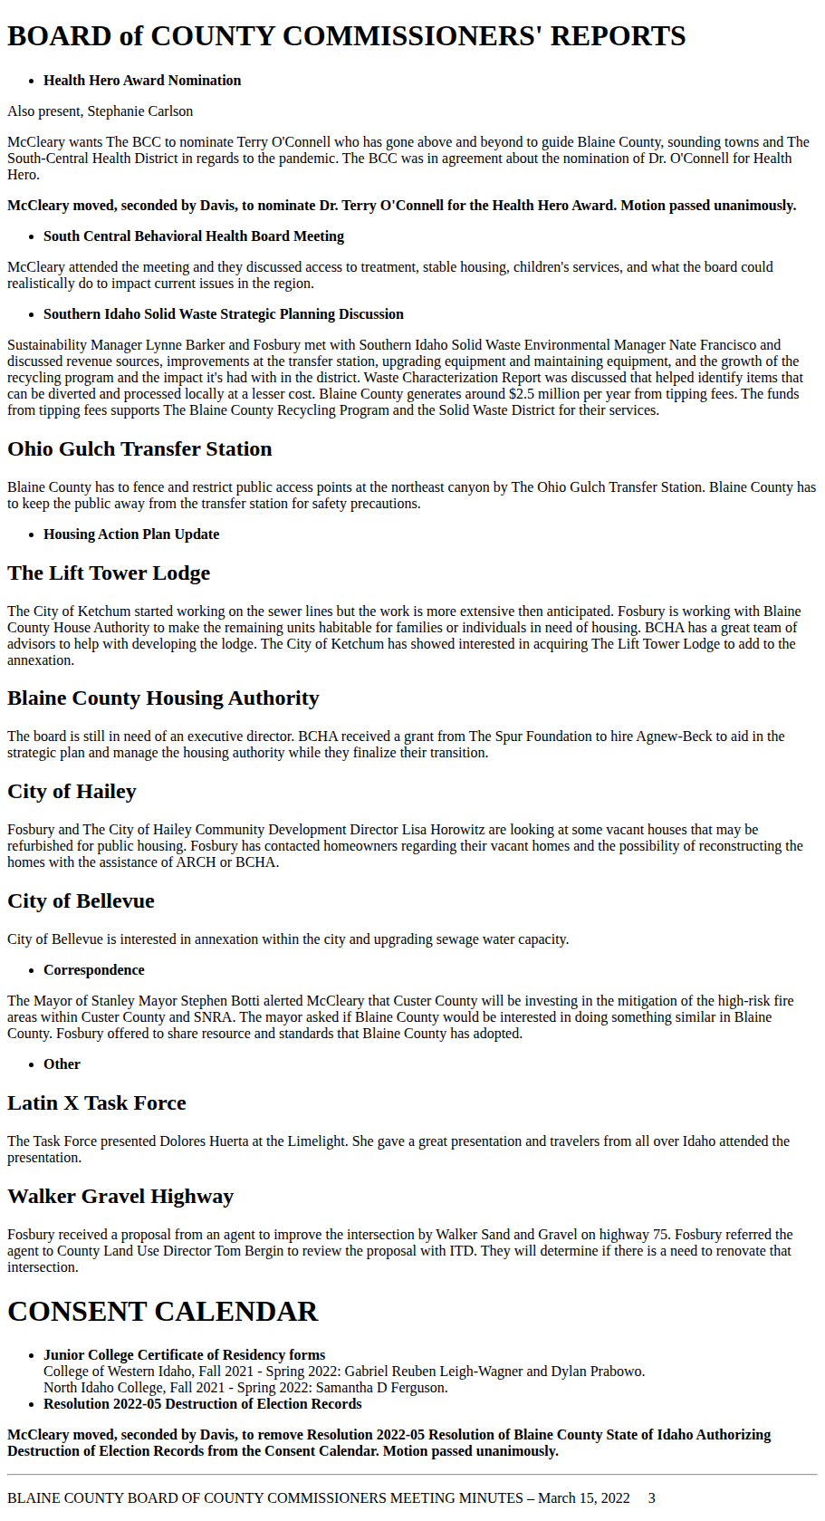BOARD of COUNTY COMMISSIONERS' REPORTS
Health Hero Award Nomination
Also present, Stephanie Carlson
McCleary wants The BCC to nominate Terry O'Connell who has gone above and beyond to guide Blaine County, sounding towns and The South-Central Health District in regards to the pandemic. The BCC was in agreement about the nomination of Dr. O'Connell for Health Hero.
McCleary moved, seconded by Davis, to nominate Dr. Terry O'Connell for the Health Hero Award. Motion passed unanimously.
South Central Behavioral Health Board Meeting
McCleary attended the meeting and they discussed access to treatment, stable housing, children's services, and what the board could realistically do to impact current issues in the region.
Southern Idaho Solid Waste Strategic Planning Discussion
Sustainability Manager Lynne Barker and Fosbury met with Southern Idaho Solid Waste Environmental Manager Nate Francisco and discussed revenue sources, improvements at the transfer station, upgrading equipment and maintaining equipment, and the growth of the recycling program and the impact it's had with in the district. Waste Characterization Report was discussed that helped identify items that can be diverted and processed locally at a lesser cost. Blaine County generates around $2.5 million per year from tipping fees. The funds from tipping fees supports The Blaine County Recycling Program and the Solid Waste District for their services.
Ohio Gulch Transfer Station
Blaine County has to fence and restrict public access points at the northeast canyon by The Ohio Gulch Transfer Station. Blaine County has to keep the public away from the transfer station for safety precautions.
Housing Action Plan Update
The Lift Tower Lodge
The City of Ketchum started working on the sewer lines but the work is more extensive then anticipated. Fosbury is working with Blaine County House Authority to make the remaining units habitable for families or individuals in need of housing. BCHA has a great team of advisors to help with developing the lodge. The City of Ketchum has showed interested in acquiring The Lift Tower Lodge to add to the annexation.
Blaine County Housing Authority
The board is still in need of an executive director. BCHA received a grant from The Spur Foundation to hire Agnew-Beck to aid in the strategic plan and manage the housing authority while they finalize their transition.
City of Hailey
Fosbury and The City of Hailey Community Development Director Lisa Horowitz are looking at some vacant houses that may be refurbished for public housing. Fosbury has contacted homeowners regarding their vacant homes and the possibility of reconstructing the homes with the assistance of ARCH or BCHA.
City of Bellevue
City of Bellevue is interested in annexation within the city and upgrading sewage water capacity.
Correspondence
The Mayor of Stanley Mayor Stephen Botti alerted McCleary that Custer County will be investing in the mitigation of the high-risk fire areas within Custer County and SNRA. The mayor asked if Blaine County would be interested in doing something similar in Blaine County. Fosbury offered to share resource and standards that Blaine County has adopted.
Other
Latin X Task Force
The Task Force presented Dolores Huerta at the Limelight. She gave a great presentation and travelers from all over Idaho attended the presentation.
Walker Gravel Highway
Fosbury received a proposal from an agent to improve the intersection by Walker Sand and Gravel on highway 75. Fosbury referred the agent to County Land Use Director Tom Bergin to review the proposal with ITD. They will determine if there is a need to renovate that intersection.
CONSENT CALENDAR
Junior College Certificate of Residency forms
College of Western Idaho, Fall 2021 - Spring 2022: Gabriel Reuben Leigh-Wagner and Dylan Prabowo.
North Idaho College, Fall 2021 - Spring 2022: Samantha D Ferguson.
Resolution 2022-05 Destruction of Election Records
McCleary moved, seconded by Davis, to remove Resolution 2022-05 Resolution of Blaine County State of Idaho Authorizing Destruction of Election Records from the Consent Calendar. Motion passed unanimously.
BLAINE COUNTY BOARD OF COUNTY COMMISSIONERS MEETING MINUTES – March 15, 2022 3